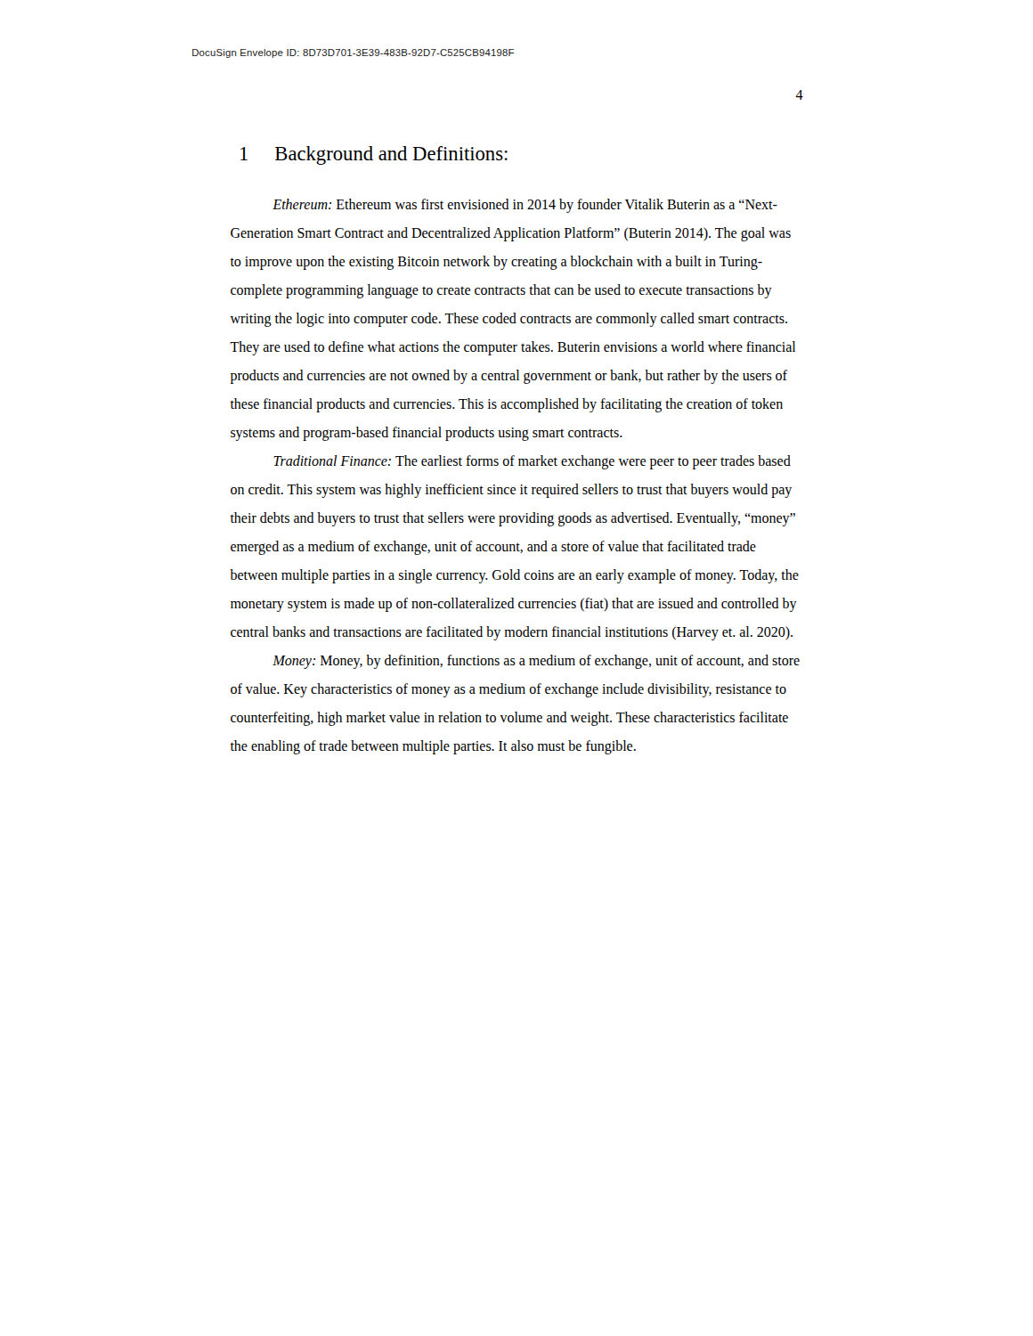DocuSign Envelope ID: 8D73D701-3E39-483B-92D7-C525CB94198F
4
1 Background and Definitions:
Ethereum: Ethereum was first envisioned in 2014 by founder Vitalik Buterin as a “Next-Generation Smart Contract and Decentralized Application Platform” (Buterin 2014). The goal was to improve upon the existing Bitcoin network by creating a blockchain with a built in Turing-complete programming language to create contracts that can be used to execute transactions by writing the logic into computer code. These coded contracts are commonly called smart contracts. They are used to define what actions the computer takes. Buterin envisions a world where financial products and currencies are not owned by a central government or bank, but rather by the users of these financial products and currencies. This is accomplished by facilitating the creation of token systems and program-based financial products using smart contracts.
Traditional Finance: The earliest forms of market exchange were peer to peer trades based on credit. This system was highly inefficient since it required sellers to trust that buyers would pay their debts and buyers to trust that sellers were providing goods as advertised. Eventually, “money” emerged as a medium of exchange, unit of account, and a store of value that facilitated trade between multiple parties in a single currency. Gold coins are an early example of money. Today, the monetary system is made up of non-collateralized currencies (fiat) that are issued and controlled by central banks and transactions are facilitated by modern financial institutions (Harvey et. al. 2020).
Money: Money, by definition, functions as a medium of exchange, unit of account, and store of value. Key characteristics of money as a medium of exchange include divisibility, resistance to counterfeiting, high market value in relation to volume and weight. These characteristics facilitate the enabling of trade between multiple parties. It also must be fungible.